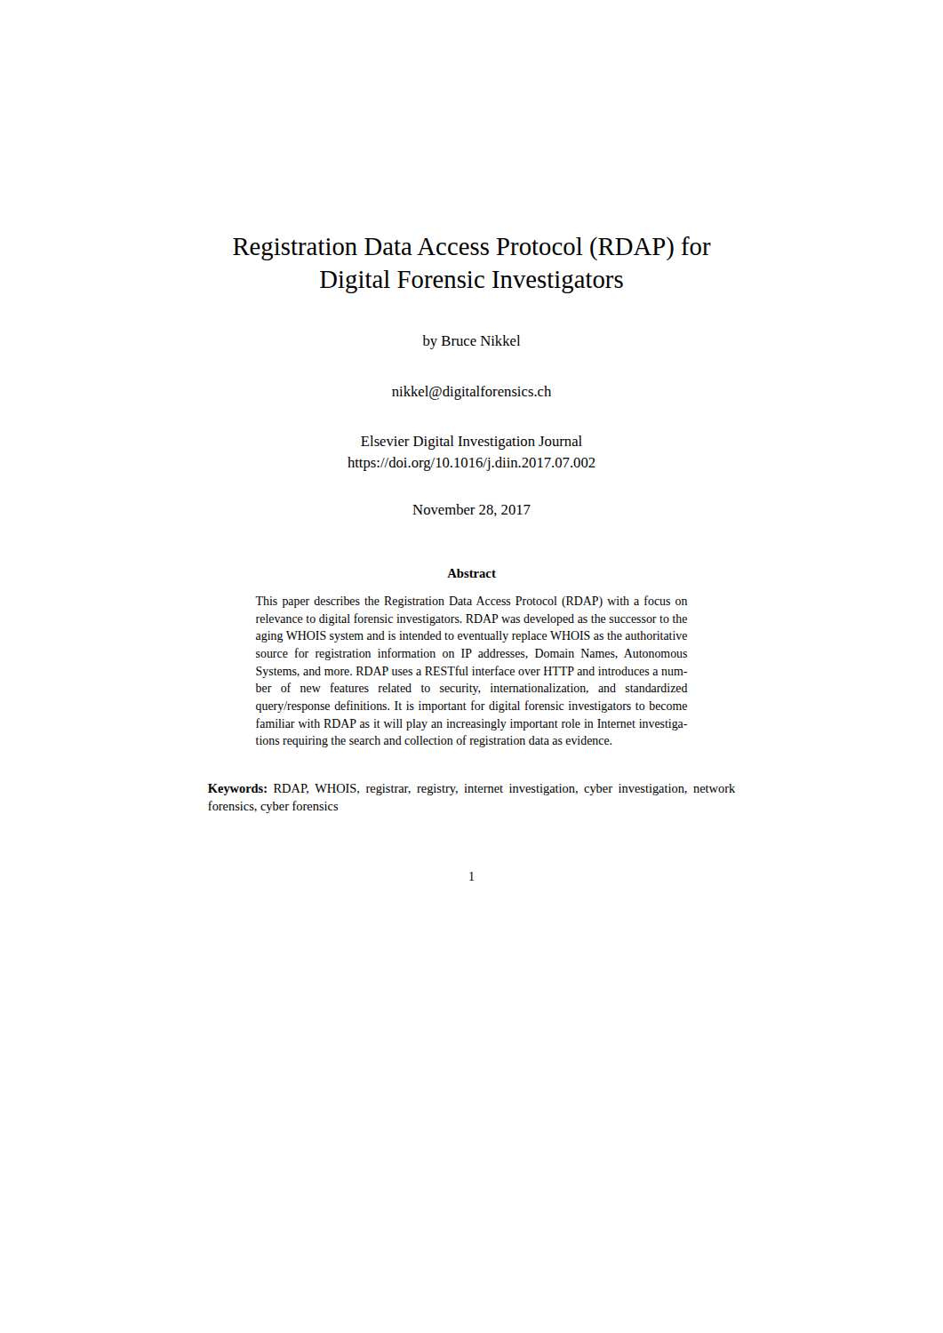Registration Data Access Protocol (RDAP) for
Digital Forensic Investigators
by Bruce Nikkel
nikkel@digitalforensics.ch
Elsevier Digital Investigation Journal
https://doi.org/10.1016/j.diin.2017.07.002
November 28, 2017
Abstract
This paper describes the Registration Data Access Protocol (RDAP) with a focus on relevance to digital forensic investigators. RDAP was developed as the successor to the aging WHOIS system and is intended to eventually replace WHOIS as the authoritative source for registration information on IP addresses, Domain Names, Autonomous Systems, and more. RDAP uses a RESTful interface over HTTP and introduces a number of new features related to security, internationalization, and standardized query/response definitions. It is important for digital forensic investigators to become familiar with RDAP as it will play an increasingly important role in Internet investigations requiring the search and collection of registration data as evidence.
Keywords: RDAP, WHOIS, registrar, registry, internet investigation, cyber investigation, network forensics, cyber forensics
1